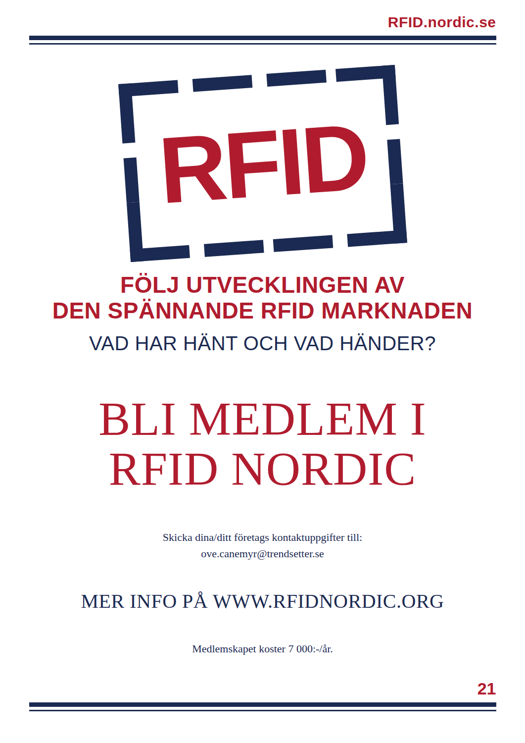RFID.nordic.se
RFID
Följ utvecklingen av
den spännande RFID marknaden
Vad har hänt och vad händer?
Bli medlem i
RFID Nordic
Skicka dina/ditt företags kontaktuppgifter till:
ove.canemyr@trendsetter.se
Mer info på www.rfidnordic.org
Medlemskapet koster 7 000:-/år.
21